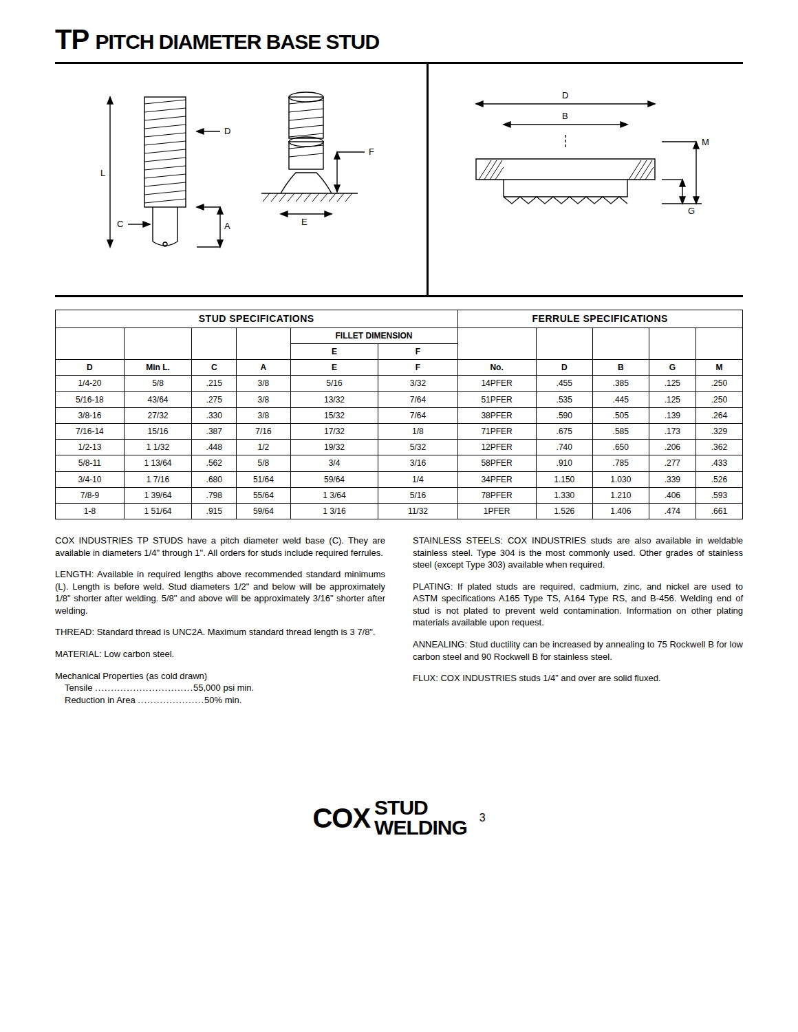TP PITCH DIAMETER BASE STUD
L D C A F E
D B M G
| STUD SPECIFICATIONS | FERRULE SPECIFICATIONS |
| --- | --- |
| | | | | FILLET DIMENSION | | | | | |
| E | F |
| D | Min L. | C | A | E | F | No. | D | B | G | M |
| 1/4-20 | 5/8 | .215 | 3/8 | 5/16 | 3/32 | 14PFER | .455 | .385 | .125 | .250 |
| 5/16-18 | 43/64 | .275 | 3/8 | 13/32 | 7/64 | 51PFER | .535 | .445 | .125 | .250 |
| 3/8-16 | 27/32 | .330 | 3/8 | 15/32 | 7/64 | 38PFER | .590 | .505 | .139 | .264 |
| 7/16-14 | 15/16 | .387 | 7/16 | 17/32 | 1/8 | 71PFER | .675 | .585 | .173 | .329 |
| 1/2-13 | 1 1/32 | .448 | 1/2 | 19/32 | 5/32 | 12PFER | .740 | .650 | .206 | .362 |
| 5/8-11 | 1 13/64 | .562 | 5/8 | 3/4 | 3/16 | 58PFER | .910 | .785 | .277 | .433 |
| 3/4-10 | 1 7/16 | .680 | 51/64 | 59/64 | 1/4 | 34PFER | 1.150 | 1.030 | .339 | .526 |
| 7/8-9 | 1 39/64 | .798 | 55/64 | 1 3/64 | 5/16 | 78PFER | 1.330 | 1.210 | .406 | .593 |
| 1-8 | 1 51/64 | .915 | 59/64 | 1 3/16 | 11/32 | 1PFER | 1.526 | 1.406 | .474 | .661 |
COX INDUSTRIES TP STUDS have a pitch diameter weld base (C). They are available in diameters 1/4" through 1". All orders for studs include required ferrules.
LENGTH: Available in required lengths above recommended standard minimums (L). Length is before weld. Stud diameters 1/2" and below will be approximately 1/8" shorter after welding. 5/8" and above will be approximately 3/16" shorter after welding.
THREAD: Standard thread is UNC2A. Maximum standard thread length is 3 7/8".
MATERIAL: Low carbon steel.
Mechanical Properties (as cold drawn)
Tensile ............................... 55,000 psi min.
Reduction in Area ..................... 50% min.
STAINLESS STEELS: COX INDUSTRIES studs are also available in weldable stainless steel. Type 304 is the most commonly used. Other grades of stainless steel (except Type 303) available when required.
PLATING: If plated studs are required, cadmium, zinc, and nickel are used to ASTM specifications A165 Type TS, A164 Type RS, and B-456. Welding end of stud is not plated to prevent weld contamination. Information on other plating materials available upon request.
ANNEALING: Stud ductility can be increased by annealing to 75 Rockwell B for low carbon steel and 90 Rockwell B for stainless steel.
FLUX: COX INDUSTRIES studs 1/4” and over are solid fluxed.
CO X STUD WELDING
3